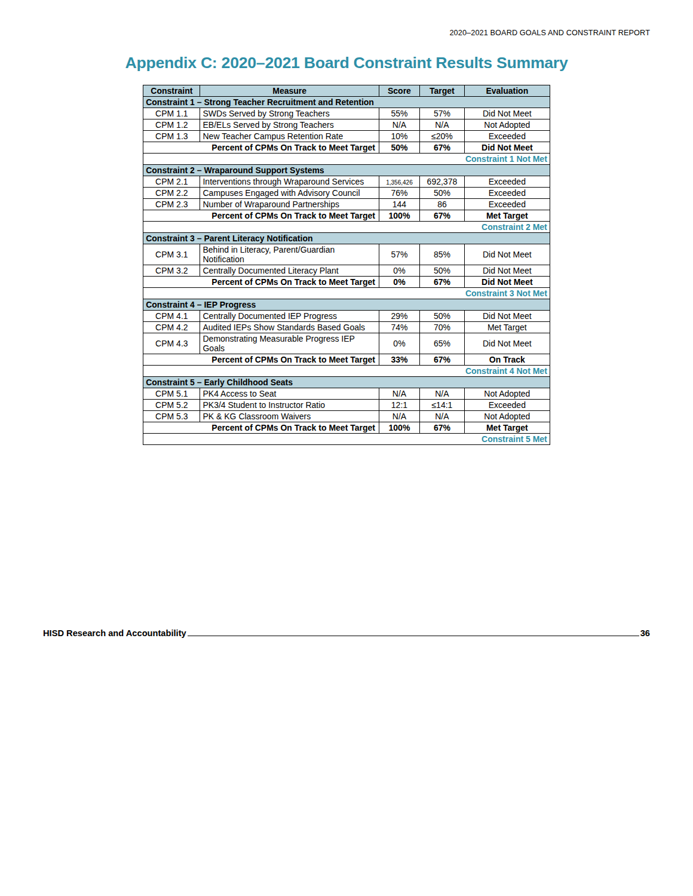2020–2021 BOARD GOALS AND CONSTRAINT REPORT
Appendix C: 2020–2021 Board Constraint Results Summary
| Constraint | Measure | Score | Target | Evaluation |
| --- | --- | --- | --- | --- |
| Constraint 1 – Strong Teacher Recruitment and Retention |
| CPM 1.1 | SWDs Served by Strong Teachers | 55% | 57% | Did Not Meet |
| CPM 1.2 | EB/ELs Served by Strong Teachers | N/A | N/A | Not Adopted |
| CPM 1.3 | New Teacher Campus Retention Rate | 10% | ≤20% | Exceeded |
| Percent of CPMs On Track to Meet Target | 50% | 67% | Did Not Meet |
| Constraint 1 Not Met |
| Constraint 2 – Wraparound Support Systems |
| CPM 2.1 | Interventions through Wraparound Services | 1,356,426 | 692,378 | Exceeded |
| CPM 2.2 | Campuses Engaged with Advisory Council | 76% | 50% | Exceeded |
| CPM 2.3 | Number of Wraparound Partnerships | 144 | 86 | Exceeded |
| Percent of CPMs On Track to Meet Target | 100% | 67% | Met Target |
| Constraint 2 Met |
| Constraint 3 – Parent Literacy Notification |
| CPM 3.1 | Behind in Literacy, Parent/Guardian Notification | 57% | 85% | Did Not Meet |
| CPM 3.2 | Centrally Documented Literacy Plant | 0% | 50% | Did Not Meet |
| Percent of CPMs On Track to Meet Target | 0% | 67% | Did Not Meet |
| Constraint 3 Not Met |
| Constraint 4 – IEP Progress |
| CPM 4.1 | Centrally Documented IEP Progress | 29% | 50% | Did Not Meet |
| CPM 4.2 | Audited IEPs Show Standards Based Goals | 74% | 70% | Met Target |
| CPM 4.3 | Demonstrating Measurable Progress IEP Goals | 0% | 65% | Did Not Meet |
| Percent of CPMs On Track to Meet Target | 33% | 67% | On Track |
| Constraint 4 Not Met |
| Constraint 5 – Early Childhood Seats |
| CPM 5.1 | PK4 Access to Seat | N/A | N/A | Not Adopted |
| CPM 5.2 | PK3/4 Student to Instructor Ratio | 12:1 | ≤14:1 | Exceeded |
| CPM 5.3 | PK & KG Classroom Waivers | N/A | N/A | Not Adopted |
| Percent of CPMs On Track to Meet Target | 100% | 67% | Met Target |
| Constraint 5 Met |
HISD Research and Accountability 36